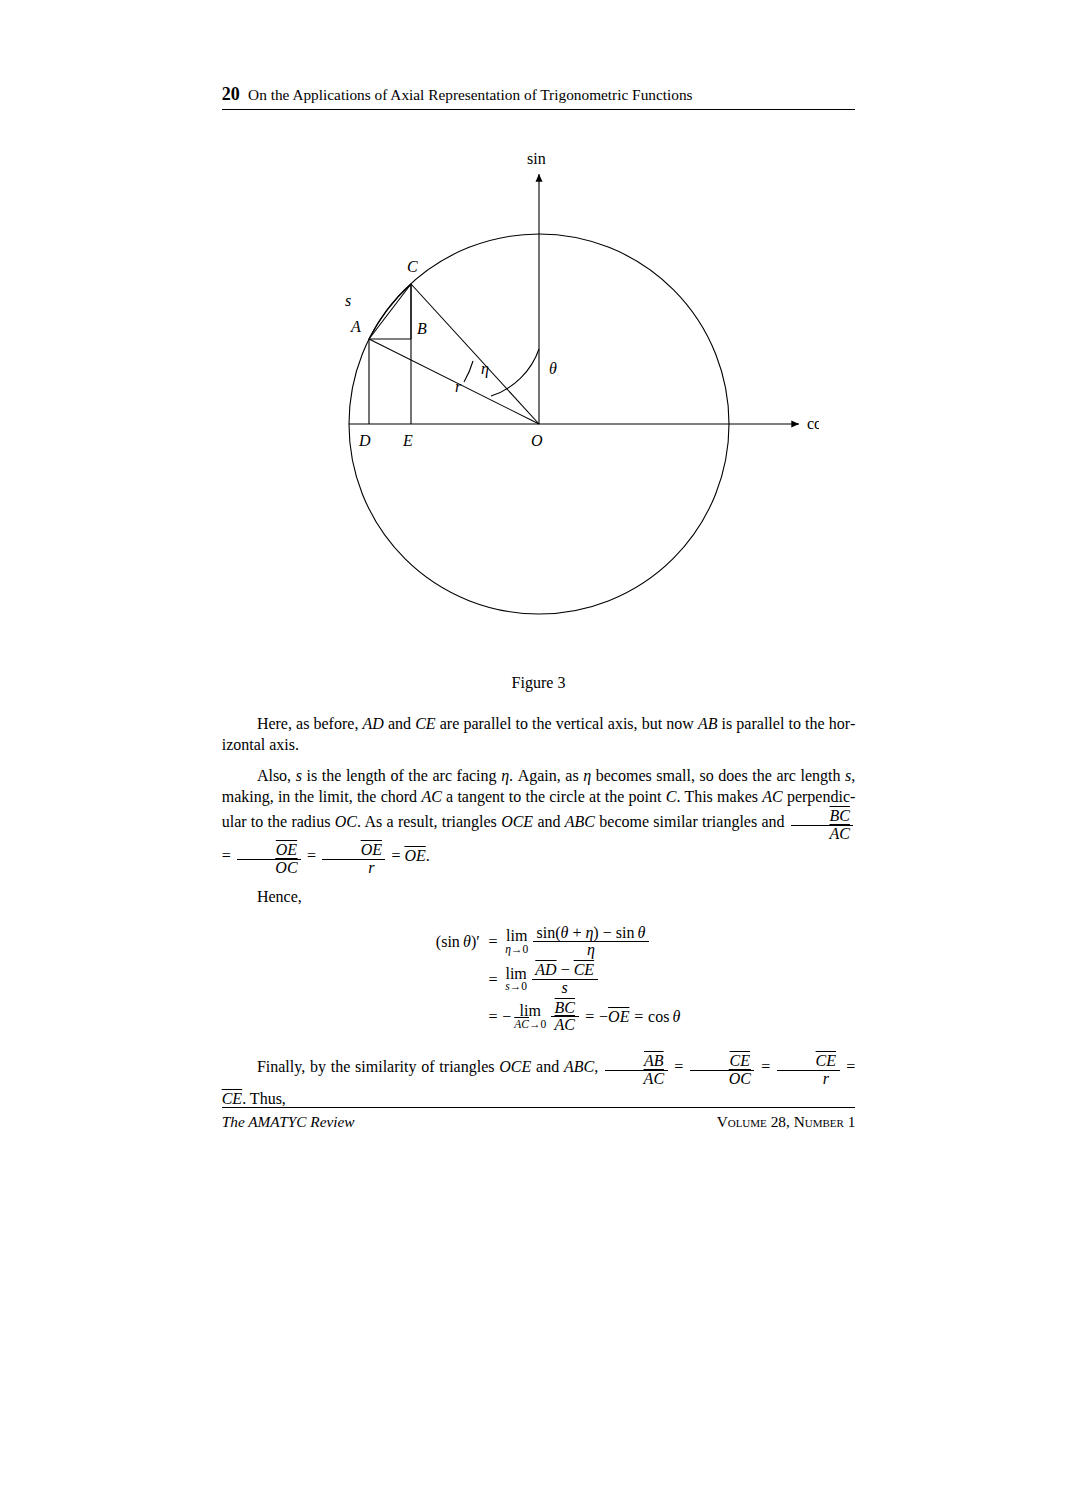20 On the Applications of Axial Representation of Trigonometric Functions
sin cos C A B D E O s r η θ
Figure 3
Here, as before, AD and CE are parallel to the vertical axis, but now AB is parallel to the horizontal axis.
Also, s is the length of the arc facing η. Again, as η becomes small, so does the arc length s, making, in the limit, the chord AC a tangent to the circle at the point C. This makes AC perpendicular to the radius OC. As a result, triangles OCE and ABC become similar triangles and BC AC = OE OC = OE r = OE.
Hence,
(sin θ)′ = lim η→0 sin(θ + η) − sin θ η
= lim s→0 AD − CE s
= − lim AC→0 BC AC = −OE = cos θ
Finally, by the similarity of triangles OCE and ABC, AB AC = CE OC = CE r = CE. Thus,
The AMATYC Review Volume 28, Number 1